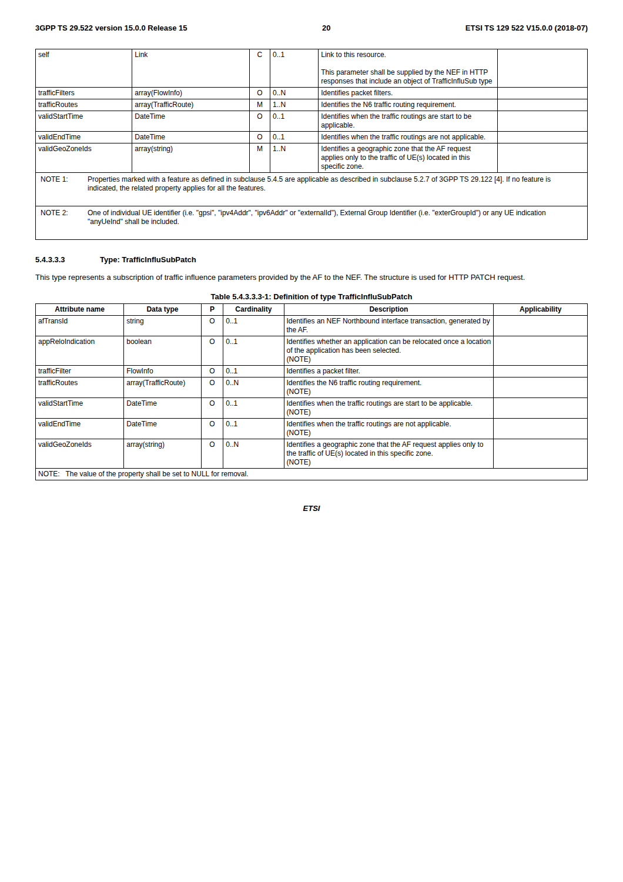3GPP TS 29.522 version 15.0.0 Release 15
20
ETSI TS 129 522 V15.0.0 (2018-07)
| self | Link | C | 0..1 | Link to this resource. This parameter shall be supplied by the NEF in HTTP responses that include an object of TrafficInfluSub type | |
| trafficFilters | array(FlowInfo) | O | 0..N | Identifies packet filters. | |
| trafficRoutes | array(TrafficRoute) | M | 1..N | Identifies the N6 traffic routing requirement. | |
| validStartTime | DateTime | O | 0..1 | Identifies when the traffic routings are start to be applicable. | |
| validEndTime | DateTime | O | 0..1 | Identifies when the traffic routings are not applicable. | |
| validGeoZoneIds | array(string) | M | 1..N | Identifies a geographic zone that the AF request applies only to the traffic of UE(s) located in this specific zone. | |
| / NOTE 1: / Properties marked with a feature as defined in subclause 5.4.5 are applicable as described in subclause 5.2.7 of 3GPP TS 29.122 [4]. If no feature is indicated, the related property applies for all the features. / |
| / NOTE 2: / One of individual UE identifier (i.e. "gpsi", "ipv4Addr", "ipv6Addr" or "externalId"), External Group Identifier (i.e. "exterGroupId") or any UE indication "anyUeInd" shall be included. / |
5.4.3.3.3 Type: TrafficInfluSubPatch
This type represents a subscription of traffic influence parameters provided by the AF to the NEF. The structure is used for HTTP PATCH request.
Table 5.4.3.3.3-1: Definition of type TrafficInfluSubPatch
| Attribute name | Data type | P | Cardinality | Description | Applicability |
| --- | --- | --- | --- | --- | --- |
| afTransId | string | O | 0..1 | Identifies an NEF Northbound interface transaction, generated by the AF. | |
| appReloIndication | boolean | O | 0..1 | Identifies whether an application can be relocated once a location of the application has been selected. (NOTE) | |
| trafficFilter | FlowInfo | O | 0..1 | Identifies a packet filter. | |
| trafficRoutes | array(TrafficRoute) | O | 0..N | Identifies the N6 traffic routing requirement. (NOTE) | |
| validStartTime | DateTime | O | 0..1 | Identifies when the traffic routings are start to be applicable. (NOTE) | |
| validEndTime | DateTime | O | 0..1 | Identifies when the traffic routings are not applicable. (NOTE) | |
| validGeoZoneIds | array(string) | O | 0..N | Identifies a geographic zone that the AF request applies only to the traffic of UE(s) located in this specific zone. (NOTE) | |
| NOTE: The value of the property shall be set to NULL for removal. |
ETSI